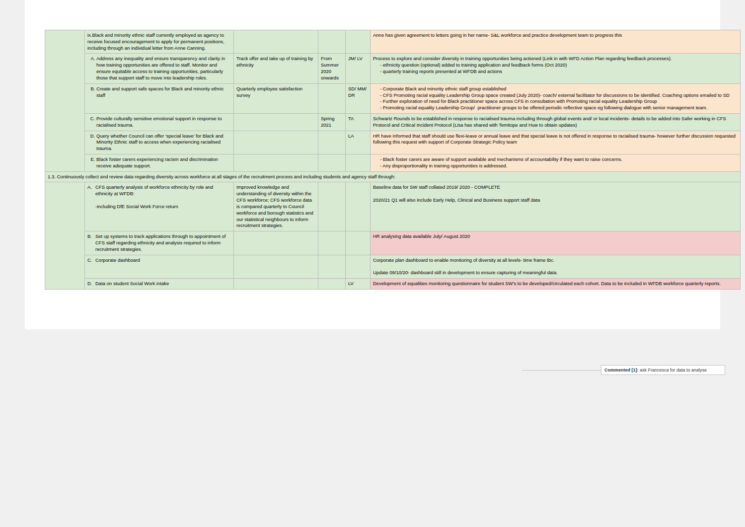| | ix.Black and minority ethnic staff currently employed as agency to receive focused encouragement to apply for permanent positions, including through an individual letter from Anne Canning. | | | | Anne has given agreement to letters going in her name- S&L workforce and practice development team to progress this |
| Address any inequality and ensure transparency and clarity in how training opportunities are offered to staff. Monitor and ensure equitable access to training opportunities, particularly those that support staff to move into leadership roles. | Track offer and take up of training by ethnicity | From Summer 2020 onwards | JM/ LV | Process to explore and consider diversity in training opportunities being actioned (Link in with WFD Action Plan regarding feedback processes). ethnicity question (optional) added to training application and feedback forms (Oct 2020) quarterly training reports presented at WFDB and actions |
| Create and support safe spaces for Black and minority ethnic staff | Quarterly employee satisfaction survey | | SD/ MM/ DR | Corporate Black and minority ethnic staff group established CFS Promoting racial equality Leadership Group space created (July 2020)- coach/ external facilitator for discussions to be identified. Coaching options emailed to SD Further exploration of need for Black practitioner space across CFS in consultation with Promoting racial equality Leadership Group Promoting racial equality Leadership Group/ practitioner groups to be offered periodic reflective space eg following dialogue with senior management team. |
| Provide culturally sensitive emotional support in response to racialised trauma. | | Spring 2021 | TA | Schwartz Rounds to be established in response to racialised trauma including through global events and/ or local incidents- details to be added into Safer working in CFS Protocol and Critical Incident Protocol (Lisa has shared with Temitope and Huw to obtain updates) |
| Query whether Council can offer ‘special leave’ for Black and Minority Ethnic staff to access when experiencing racialised trauma. | | | LA | HR have informed that staff should use flexi-leave or annual leave and that special leave is not offered in response to racialised trauma- however further discussion requested following this request with support of Corporate Strategic Policy team |
| Black foster carers experiencing racism and discrimination receive adequate support. | | | | Black foster carers are aware of support available and mechanisms of accountability if they want to raise concerns. Any disproportionality in training opportunities is addressed. |
| 1.3. Continuously collect and review data regarding diversity across workforce at all stages of the recruitment process and including students and agency staff through: |
| | / A. / CFS quarterly analysis of workforce ethnicity by role and ethnicity at WFDB: -including DfE Social Work Force return / | Improved knowledge and understanding of diversity within the CFS workforce; CFS workforce data is compared quarterly to Council workforce and borough statistics and our statistical neighbours to inform recruitment strategies. | | | Baseline data for SW staff collated 2019/ 2020 - COMPLETE 2020/21 Q1 will also include Early Help, Clinical and Business support staff data |
| / B. / Set up systems to track applications through to appointment of CFS staff regarding ethnicity and analysis required to inform recruitment strategies. / | | | | HR analysing data available July/ August 2020 |
| / C. / Corporate dashboard / | | | | Corporate plan dashboard to enable monitoring of diversity at all levels- time frame tbc. Update 09/10/20- dashboard still in development to ensure capturing of meaningful data. |
| / D. / Data on student Social Work intake / | | | LV | Development of equalities monitoring questionnaire for student SW’s to be developed/circulated each cohort. Data to be included in WFDB workforce quarterly reports. |
Commented [1]: ask Francesca for data to analyse